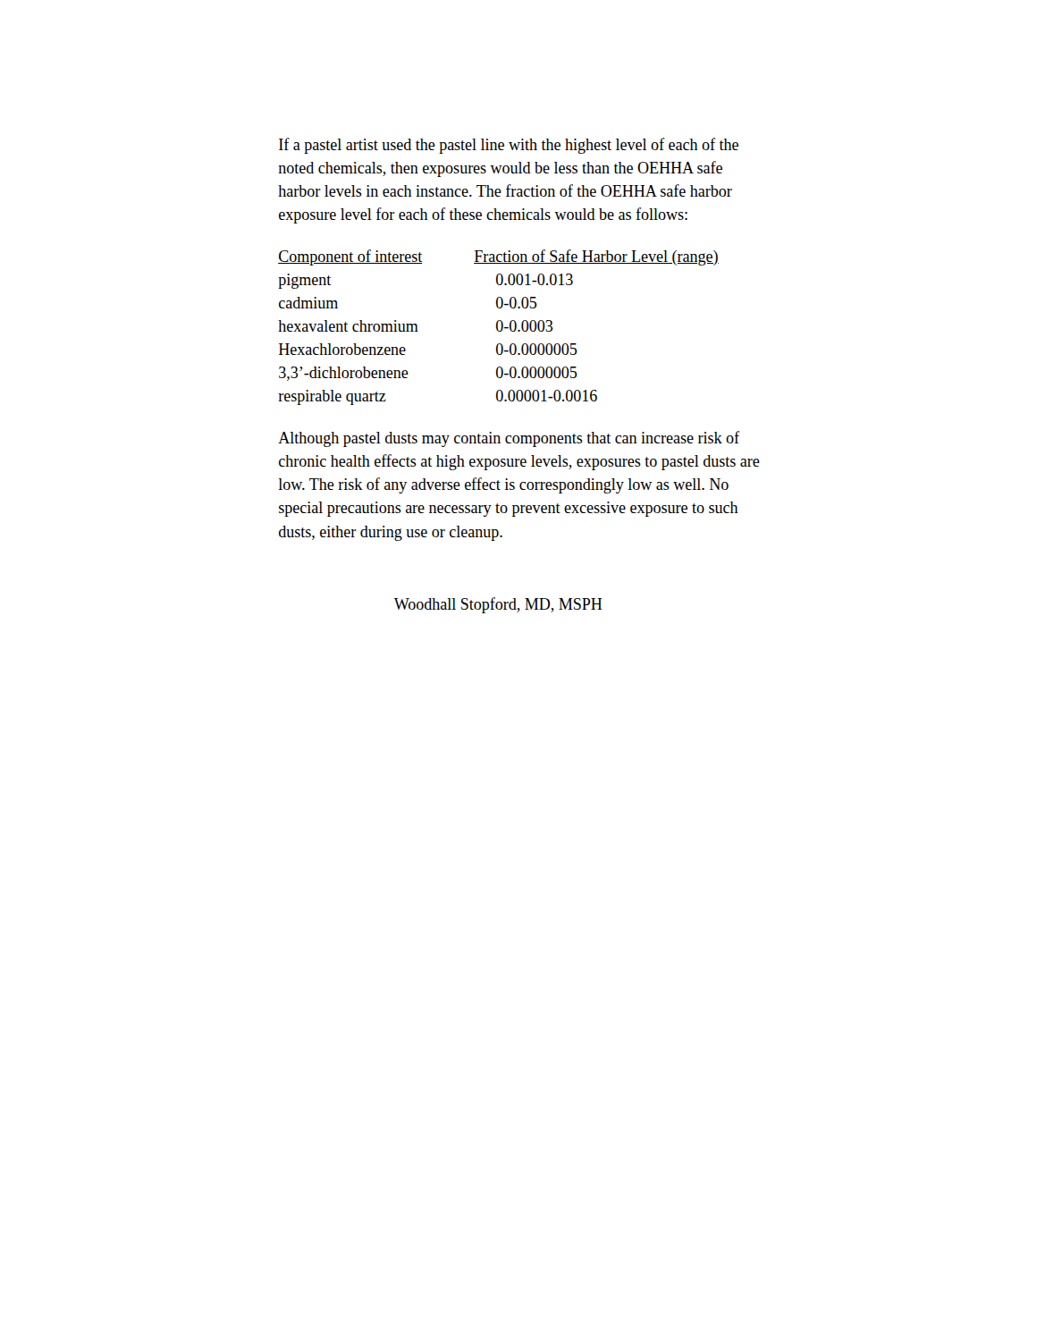If a pastel artist used the pastel line with the highest level of each of the noted chemicals, then exposures would be less than the OEHHA safe harbor levels in each instance. The fraction of the OEHHA safe harbor exposure level for each of these chemicals would be as follows:
| Component of interest | Fraction of Safe Harbor Level (range) |
| --- | --- |
| pigment | 0.001-0.013 |
| cadmium | 0-0.05 |
| hexavalent chromium | 0-0.0003 |
| Hexachlorobenzene | 0-0.0000005 |
| 3,3’-dichlorobenene | 0-0.0000005 |
| respirable quartz | 0.00001-0.0016 |
Although pastel dusts may contain components that can increase risk of chronic health effects at high exposure levels, exposures to pastel dusts are low. The risk of any adverse effect is correspondingly low as well. No special precautions are necessary to prevent excessive exposure to such dusts, either during use or cleanup.
Woodhall Stopford, MD, MSPH